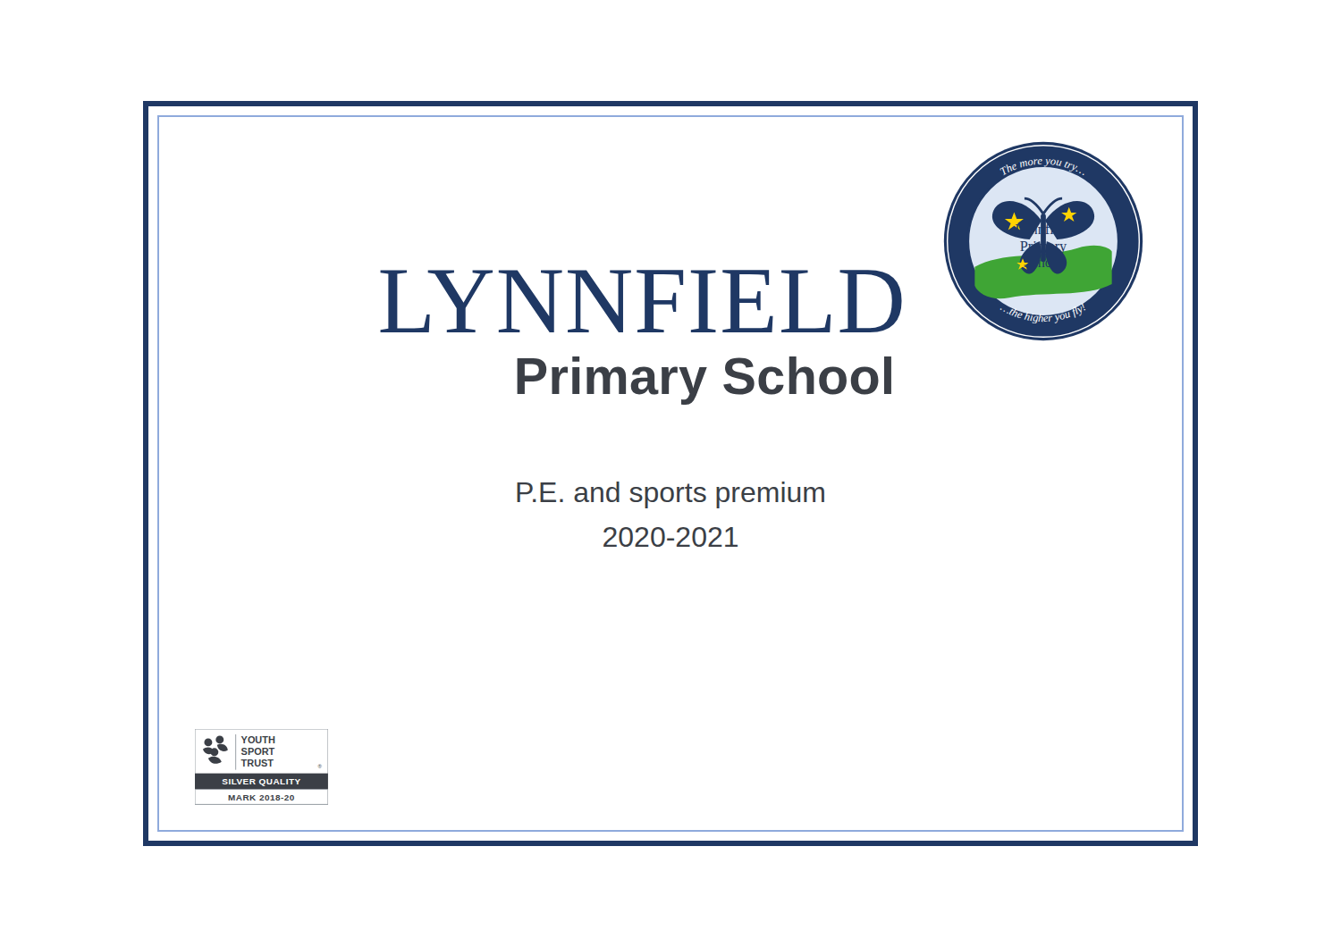Lynnfield Primary School The more you try… …the higher you fly!
Lynnfield
Primary School
P.E. and sports premium
2020-2021
YOUTH SPORT TRUST ® SILVER QUALITY MARK 2018-20